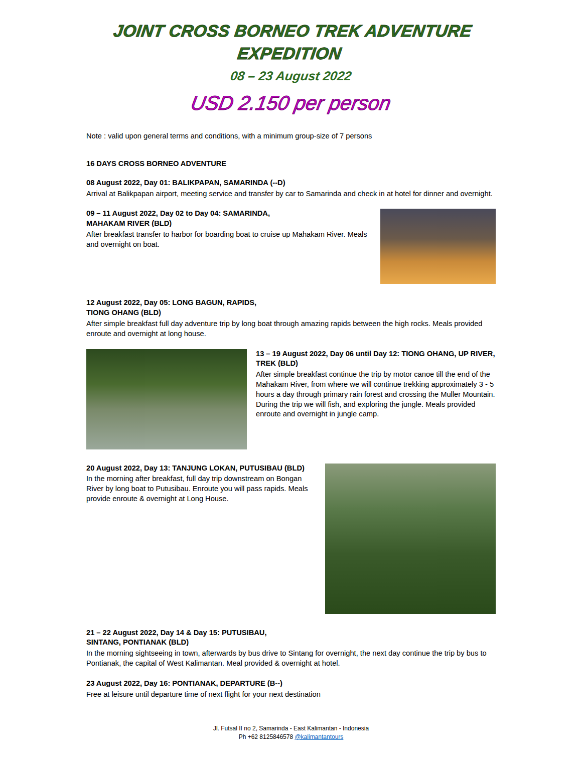JOINT CROSS BORNEO TREK ADVENTURE EXPEDITION
08 – 23 August 2022
USD 2.150 per person
Note : valid upon general terms and conditions, with a minimum group-size of 7 persons
16 DAYS CROSS BORNEO ADVENTURE
08 August 2022, Day 01: BALIKPAPAN, SAMARINDA (--D)
Arrival at Balikpapan airport, meeting service and transfer by car to Samarinda and check in at hotel for dinner and overnight.
09 – 11 August 2022, Day 02 to Day 04: SAMARINDA,
MAHAKAM RIVER (BLD)
After breakfast transfer to harbor for boarding boat to cruise up Mahakam River. Meals and overnight on boat.
12 August 2022, Day 05: LONG BAGUN, RAPIDS,
TIONG OHANG (BLD)
After simple breakfast full day adventure trip by long boat through amazing rapids between the high rocks. Meals provided enroute and overnight at long house.
13 – 19 August 2022, Day 06 until Day 12: TIONG OHANG, UP RIVER, TREK (BLD)
After simple breakfast continue the trip by motor canoe till the end of the Mahakam River, from where we will continue trekking approximately 3 - 5 hours a day through primary rain forest and crossing the Muller Mountain. During the trip we will fish, and exploring the jungle. Meals provided enroute and overnight in jungle camp.
20 August 2022, Day 13: TANJUNG LOKAN, PUTUSIBAU (BLD)
In the morning after breakfast, full day trip downstream on Bongan River by long boat to Putusibau. Enroute you will pass rapids. Meals provide enroute & overnight at Long House.
21 – 22 August 2022, Day 14 & Day 15: PUTUSIBAU,
SINTANG, PONTIANAK (BLD)
In the morning sightseeing in town, afterwards by bus drive to Sintang for overnight, the next day continue the trip by bus to Pontianak, the capital of West Kalimantan. Meal provided & overnight at hotel.
23 August 2022, Day 16: PONTIANAK, DEPARTURE (B--)
Free at leisure until departure time of next flight for your next destination
Jl. Futsal II no 2, Samarinda - East Kalimantan - Indonesia
Ph +62 8125846578 @kalimantantours